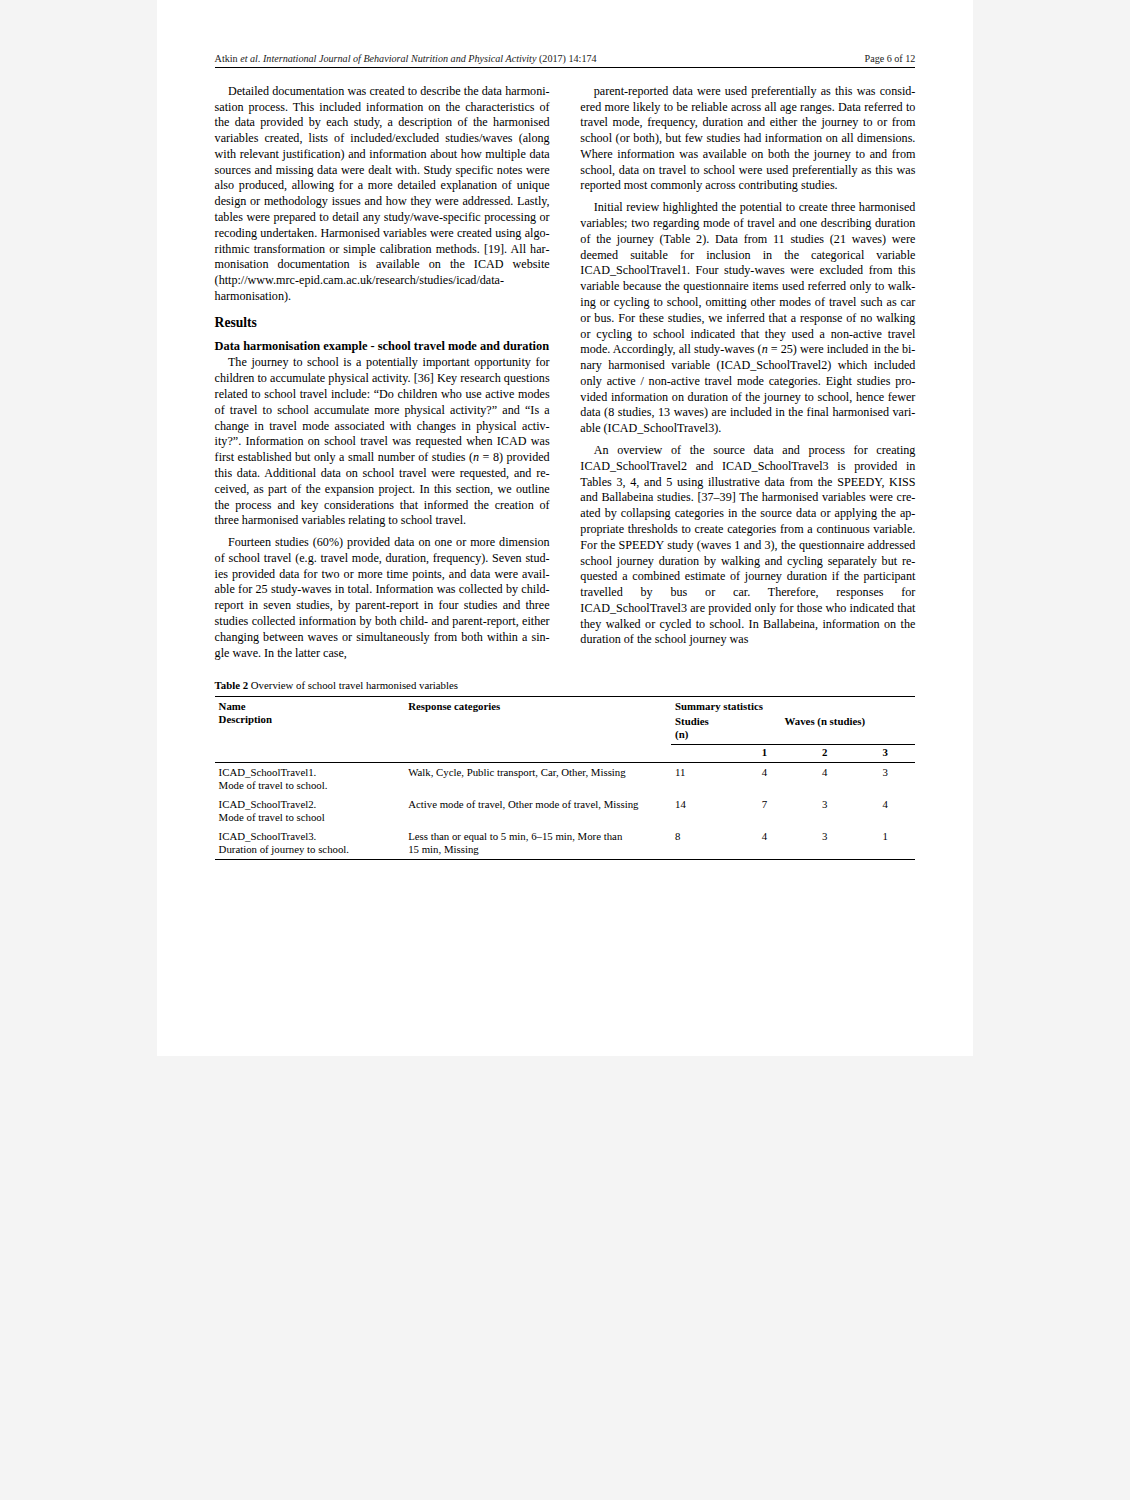Atkin et al. International Journal of Behavioral Nutrition and Physical Activity (2017) 14:174
Page 6 of 12
Detailed documentation was created to describe the data harmonisation process. This included information on the characteristics of the data provided by each study, a description of the harmonised variables created, lists of included/excluded studies/waves (along with relevant justification) and information about how multiple data sources and missing data were dealt with. Study specific notes were also produced, allowing for a more detailed explanation of unique design or methodology issues and how they were addressed. Lastly, tables were prepared to detail any study/wave-specific processing or recoding undertaken. Harmonised variables were created using algorithmic transformation or simple calibration methods. [19]. All harmonisation documentation is available on the ICAD website (http://www.mrc-epid.cam.ac.uk/research/studies/icad/data-harmonisation).
Results
Data harmonisation example - school travel mode and duration
The journey to school is a potentially important opportunity for children to accumulate physical activity. [36] Key research questions related to school travel include: “Do children who use active modes of travel to school accumulate more physical activity?” and “Is a change in travel mode associated with changes in physical activity?”. Information on school travel was requested when ICAD was first established but only a small number of studies (n = 8) provided this data. Additional data on school travel were requested, and received, as part of the expansion project. In this section, we outline the process and key considerations that informed the creation of three harmonised variables relating to school travel.
Fourteen studies (60%) provided data on one or more dimension of school travel (e.g. travel mode, duration, frequency). Seven studies provided data for two or more time points, and data were available for 25 study-waves in total. Information was collected by child-report in seven studies, by parent-report in four studies and three studies collected information by both child- and parent-report, either changing between waves or simultaneously from both within a single wave. In the latter case,
parent-reported data were used preferentially as this was considered more likely to be reliable across all age ranges. Data referred to travel mode, frequency, duration and either the journey to or from school (or both), but few studies had information on all dimensions. Where information was available on both the journey to and from school, data on travel to school were used preferentially as this was reported most commonly across contributing studies.
Initial review highlighted the potential to create three harmonised variables; two regarding mode of travel and one describing duration of the journey (Table 2). Data from 11 studies (21 waves) were deemed suitable for inclusion in the categorical variable ICAD_SchoolTravel1. Four study-waves were excluded from this variable because the questionnaire items used referred only to walking or cycling to school, omitting other modes of travel such as car or bus. For these studies, we inferred that a response of no walking or cycling to school indicated that they used a non-active travel mode. Accordingly, all study-waves (n = 25) were included in the binary harmonised variable (ICAD_SchoolTravel2) which included only active / non-active travel mode categories. Eight studies provided information on duration of the journey to school, hence fewer data (8 studies, 13 waves) are included in the final harmonised variable (ICAD_SchoolTravel3).
An overview of the source data and process for creating ICAD_SchoolTravel2 and ICAD_SchoolTravel3 is provided in Tables 3, 4, and 5 using illustrative data from the SPEEDY, KISS and Ballabeina studies. [37–39] The harmonised variables were created by collapsing categories in the source data or applying the appropriate thresholds to create categories from a continuous variable. For the SPEEDY study (waves 1 and 3), the questionnaire addressed school journey duration by walking and cycling separately but requested a combined estimate of journey duration if the participant travelled by bus or car. Therefore, responses for ICAD_SchoolTravel3 are provided only for those who indicated that they walked or cycled to school. In Ballabeina, information on the duration of the school journey was
Table 2 Overview of school travel harmonised variables
| Name Description | Response categories | Summary statistics |
| --- | --- | --- |
| Studies (n) | Waves (n studies) |
| | | | 1 | 2 | 3 |
| ICAD_SchoolTravel1. Mode of travel to school. | Walk, Cycle, Public transport, Car, Other, Missing | 11 | 4 | 4 | 3 |
| ICAD_SchoolTravel2. Mode of travel to school | Active mode of travel, Other mode of travel, Missing | 14 | 7 | 3 | 4 |
| ICAD_SchoolTravel3. Duration of journey to school. | Less than or equal to 5 min, 6–15 min, More than 15 min, Missing | 8 | 4 | 3 | 1 |